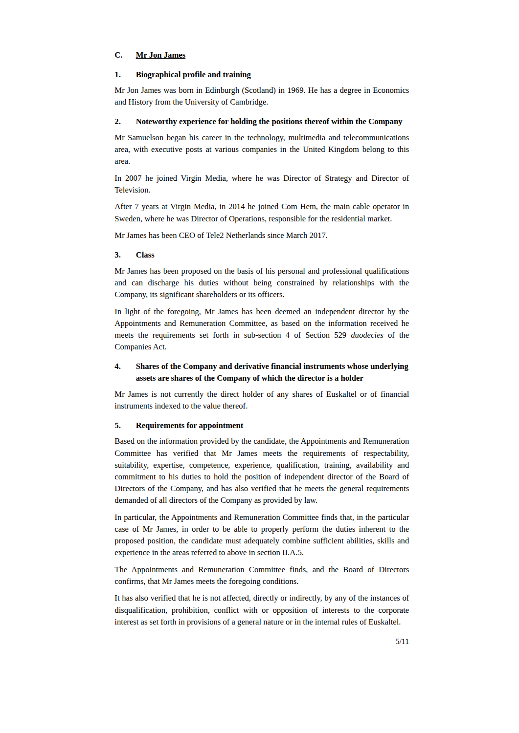C. Mr Jon James
1. Biographical profile and training
Mr Jon James was born in Edinburgh (Scotland) in 1969. He has a degree in Economics and History from the University of Cambridge.
2. Noteworthy experience for holding the positions thereof within the Company
Mr Samuelson began his career in the technology, multimedia and telecommunications area, with executive posts at various companies in the United Kingdom belong to this area.
In 2007 he joined Virgin Media, where he was Director of Strategy and Director of Television.
After 7 years at Virgin Media, in 2014 he joined Com Hem, the main cable operator in Sweden, where he was Director of Operations, responsible for the residential market.
Mr James has been CEO of Tele2 Netherlands since March 2017.
3. Class
Mr James has been proposed on the basis of his personal and professional qualifications and can discharge his duties without being constrained by relationships with the Company, its significant shareholders or its officers.
In light of the foregoing, Mr James has been deemed an independent director by the Appointments and Remuneration Committee, as based on the information received he meets the requirements set forth in sub-section 4 of Section 529 duodecies of the Companies Act.
4. Shares of the Company and derivative financial instruments whose underlying assets are shares of the Company of which the director is a holder
Mr James is not currently the direct holder of any shares of Euskaltel or of financial instruments indexed to the value thereof.
5. Requirements for appointment
Based on the information provided by the candidate, the Appointments and Remuneration Committee has verified that Mr James meets the requirements of respectability, suitability, expertise, competence, experience, qualification, training, availability and commitment to his duties to hold the position of independent director of the Board of Directors of the Company, and has also verified that he meets the general requirements demanded of all directors of the Company as provided by law.
In particular, the Appointments and Remuneration Committee finds that, in the particular case of Mr James, in order to be able to properly perform the duties inherent to the proposed position, the candidate must adequately combine sufficient abilities, skills and experience in the areas referred to above in section II.A.5.
The Appointments and Remuneration Committee finds, and the Board of Directors confirms, that Mr James meets the foregoing conditions.
It has also verified that he is not affected, directly or indirectly, by any of the instances of disqualification, prohibition, conflict with or opposition of interests to the corporate interest as set forth in provisions of a general nature or in the internal rules of Euskaltel.
5/11